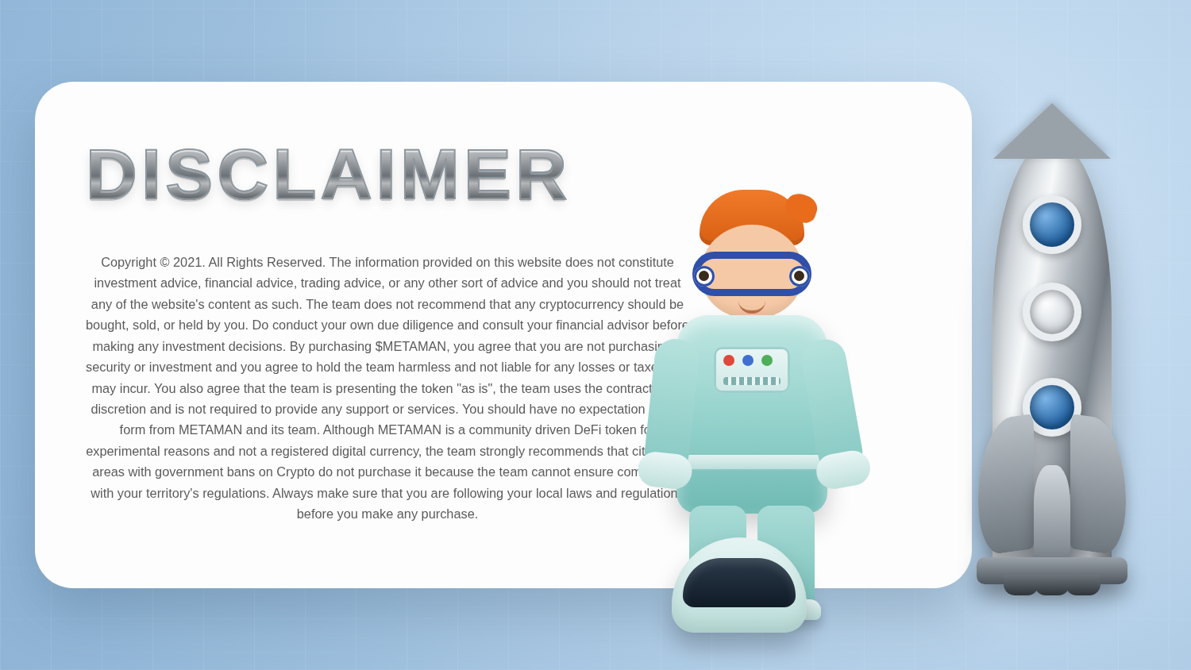Disclaimer
Copyright © 2021. All Rights Reserved. The information provided on this website does not constitute investment advice, financial advice, trading advice, or any other sort of advice and you should not treat any of the website's content as such. The team does not recommend that any cryptocurrency should be bought, sold, or held by you. Do conduct your own due diligence and consult your financial advisor before making any investment decisions. By purchasing $METAMAN, you agree that you are not purchasing a security or investment and you agree to hold the team harmless and not liable for any losses or taxes you may incur. You also agree that the team is presenting the token "as is", the team uses the contract at its discretion and is not required to provide any support or services. You should have no expectation of any form from METAMAN and its team. Although METAMAN is a community driven DeFi token for experimental reasons and not a registered digital currency, the team strongly recommends that citizens in areas with government bans on Crypto do not purchase it because the team cannot ensure compliance with your territory's regulations. Always make sure that you are following your local laws and regulations before you make any purchase.